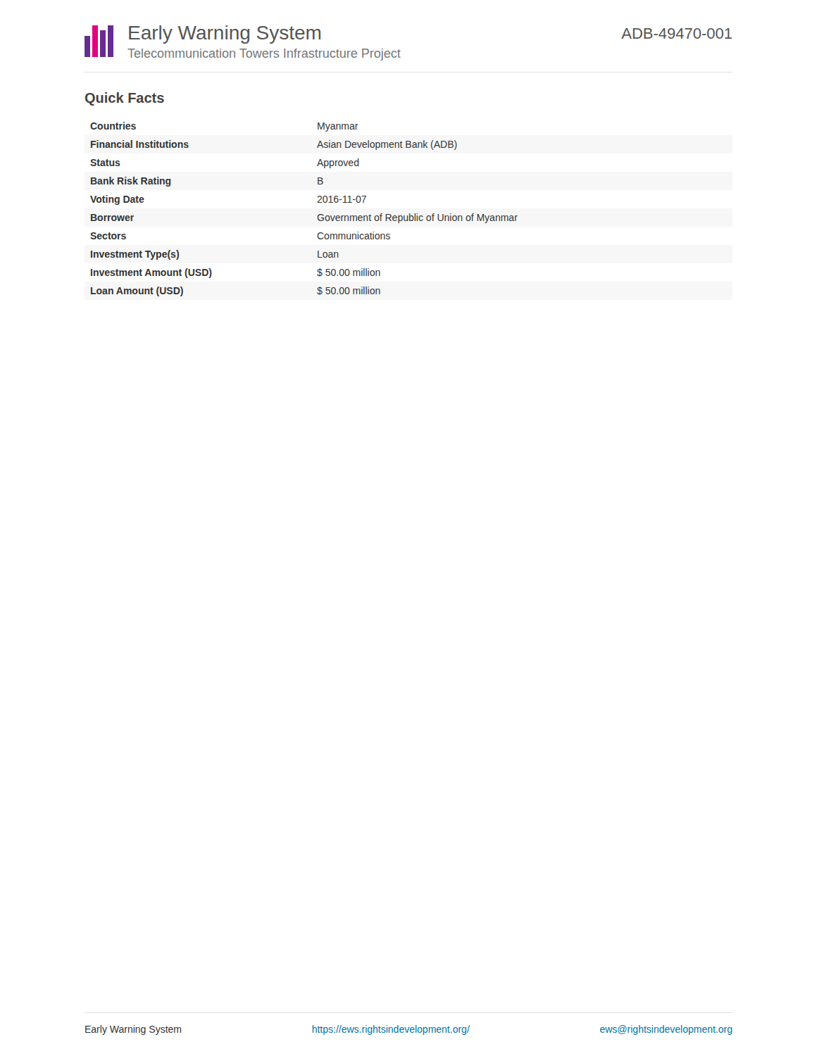Early Warning System
Telecommunication Towers Infrastructure Project
ADB-49470-001
Quick Facts
| Countries | Myanmar |
| Financial Institutions | Asian Development Bank (ADB) |
| Status | Approved |
| Bank Risk Rating | B |
| Voting Date | 2016-11-07 |
| Borrower | Government of Republic of Union of Myanmar |
| Sectors | Communications |
| Investment Type(s) | Loan |
| Investment Amount (USD) | $ 50.00 million |
| Loan Amount (USD) | $ 50.00 million |
Early Warning System https://ews.rightsindevelopment.org/ ews@rightsindevelopment.org